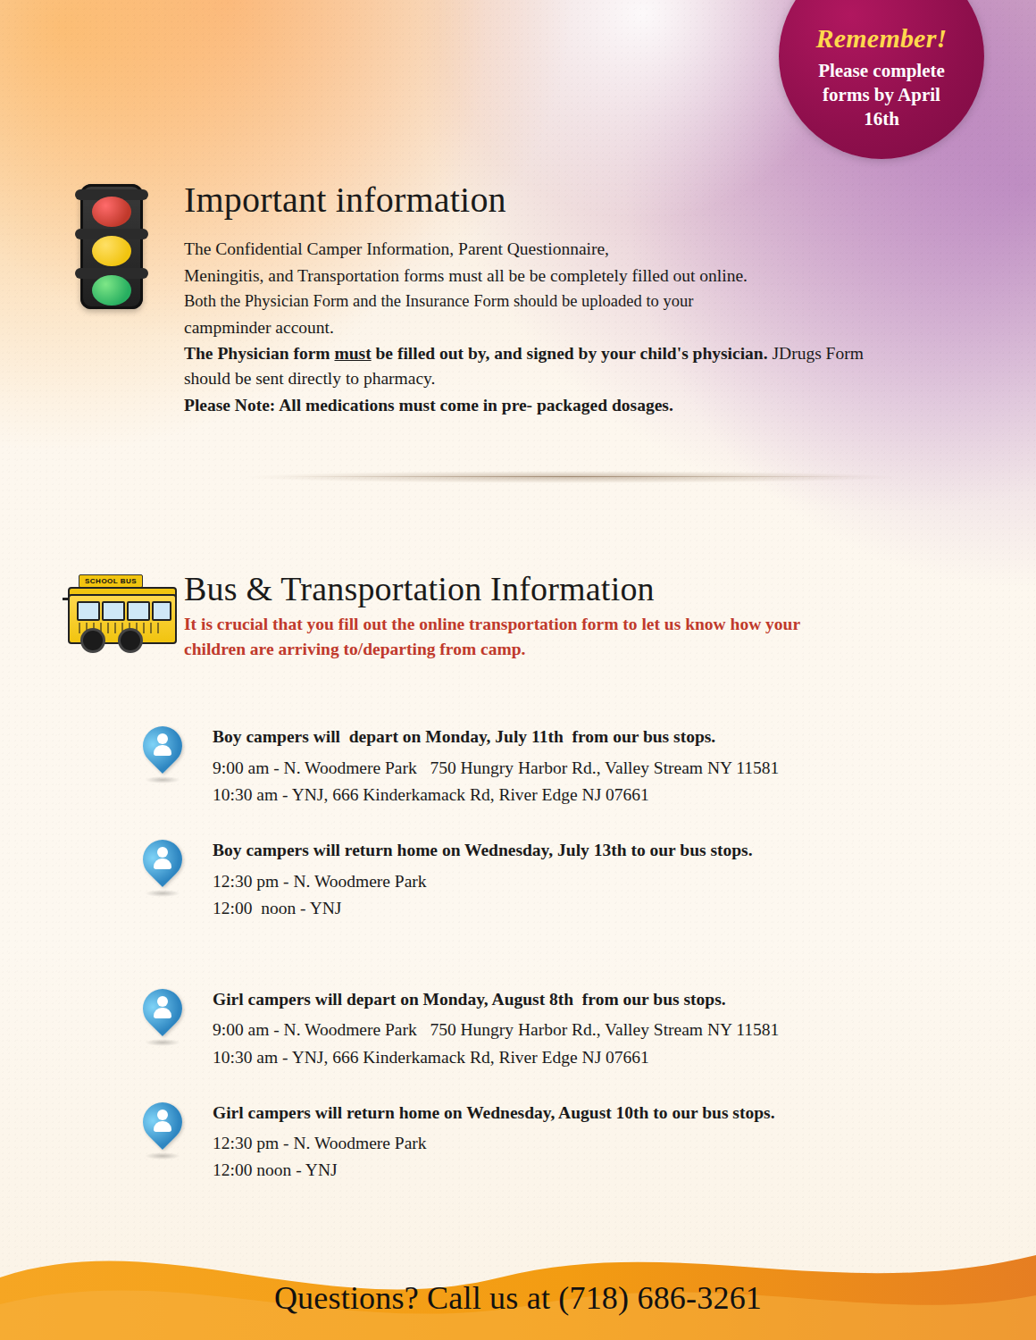Remember!
Please complete forms by April 16th
Important information
The Confidential Camper Information, Parent Questionnaire,
Meningitis, and Transportation forms must all be be completely filled out online.
Both the Physician Form and the Insurance Form should be uploaded to your
campminder account.
The Physician form must be filled out by, and signed by your child's physician. JDrugs Form should be sent directly to pharmacy.
Please Note: All medications must come in pre- packaged dosages.
SCHOOL BUS
Bus & Transportation Information
It is crucial that you fill out the online transportation form to let us know how your children are arriving to/departing from camp.
Boy campers will depart on Monday, July 11th from our bus stops.
9:00 am - N. Woodmere Park 750 Hungry Harbor Rd., Valley Stream NY 11581
10:30 am - YNJ, 666 Kinderkamack Rd, River Edge NJ 07661
Boy campers will return home on Wednesday, July 13th to our bus stops.
12:30 pm - N. Woodmere Park
12:00 noon - YNJ
Girl campers will depart on Monday, August 8th from our bus stops.
9:00 am - N. Woodmere Park 750 Hungry Harbor Rd., Valley Stream NY 11581
10:30 am - YNJ, 666 Kinderkamack Rd, River Edge NJ 07661
Girl campers will return home on Wednesday, August 10th to our bus stops.
12:30 pm - N. Woodmere Park
12:00 noon - YNJ
Questions? Call us at (718) 686-3261